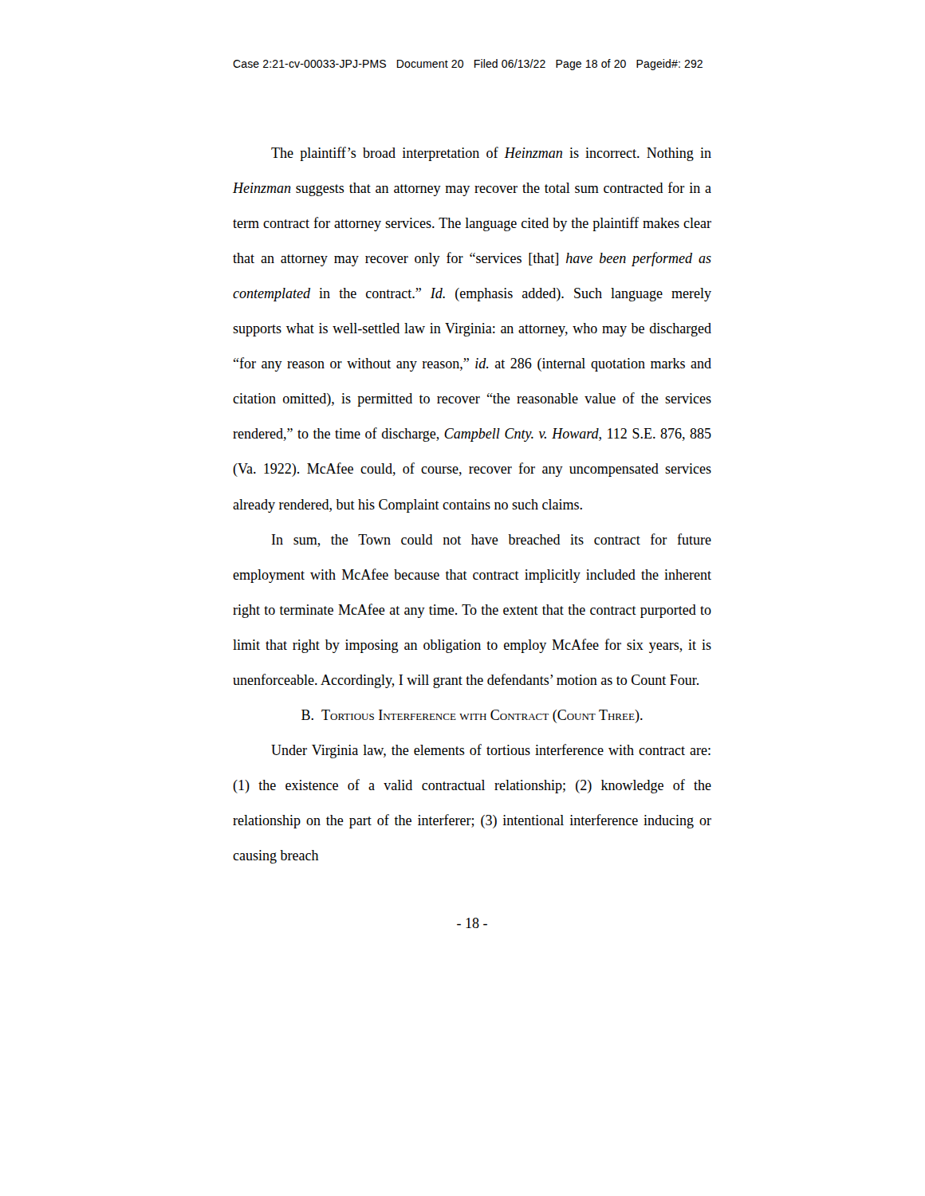Case 2:21-cv-00033-JPJ-PMS Document 20 Filed 06/13/22 Page 18 of 20 Pageid#: 292
The plaintiff’s broad interpretation of Heinzman is incorrect. Nothing in Heinzman suggests that an attorney may recover the total sum contracted for in a term contract for attorney services. The language cited by the plaintiff makes clear that an attorney may recover only for “services [that] have been performed as contemplated in the contract.” Id. (emphasis added). Such language merely supports what is well-settled law in Virginia: an attorney, who may be discharged “for any reason or without any reason,” id. at 286 (internal quotation marks and citation omitted), is permitted to recover “the reasonable value of the services rendered,” to the time of discharge, Campbell Cnty. v. Howard, 112 S.E. 876, 885 (Va. 1922). McAfee could, of course, recover for any uncompensated services already rendered, but his Complaint contains no such claims.
In sum, the Town could not have breached its contract for future employment with McAfee because that contract implicitly included the inherent right to terminate McAfee at any time. To the extent that the contract purported to limit that right by imposing an obligation to employ McAfee for six years, it is unenforceable. Accordingly, I will grant the defendants’ motion as to Count Four.
B. Tortious Interference with Contract (Count Three).
Under Virginia law, the elements of tortious interference with contract are: (1) the existence of a valid contractual relationship; (2) knowledge of the relationship on the part of the interferer; (3) intentional interference inducing or causing breach
- 18 -